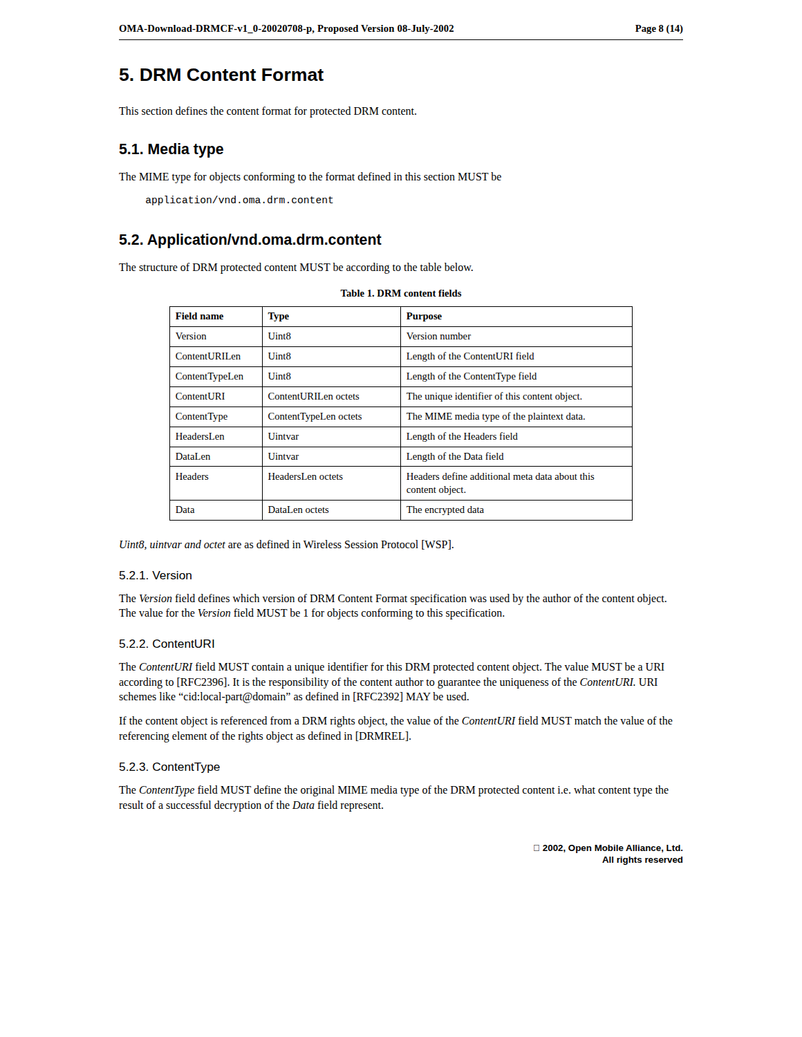OMA-Download-DRMCF-v1_0-20020708-p, Proposed Version 08-July-2002 Page 8 (14)
5. DRM Content Format
This section defines the content format for protected DRM content.
5.1. Media type
The MIME type for objects conforming to the format defined in this section MUST be
application/vnd.oma.drm.content
5.2. Application/vnd.oma.drm.content
The structure of DRM protected content MUST be according to the table below.
Table 1. DRM content fields
| Field name | Type | Purpose |
| --- | --- | --- |
| Version | Uint8 | Version number |
| ContentURILen | Uint8 | Length of the ContentURI field |
| ContentTypeLen | Uint8 | Length of the ContentType field |
| ContentURI | ContentURILen octets | The unique identifier of this content object. |
| ContentType | ContentTypeLen octets | The MIME media type of the plaintext data. |
| HeadersLen | Uintvar | Length of the Headers field |
| DataLen | Uintvar | Length of the Data field |
| Headers | HeadersLen octets | Headers define additional meta data about this content object. |
| Data | DataLen octets | The encrypted data |
Uint8, uintvar and octet are as defined in Wireless Session Protocol [WSP].
5.2.1. Version
The Version field defines which version of DRM Content Format specification was used by the author of the content object. The value for the Version field MUST be 1 for objects conforming to this specification.
5.2.2. ContentURI
The ContentURI field MUST contain a unique identifier for this DRM protected content object. The value MUST be a URI according to [RFC2396]. It is the responsibility of the content author to guarantee the uniqueness of the ContentURI. URI schemes like “cid:local-part@domain” as defined in [RFC2392] MAY be used.
If the content object is referenced from a DRM rights object, the value of the ContentURI field MUST match the value of the referencing element of the rights object as defined in [DRMREL].
5.2.3. ContentType
The ContentType field MUST define the original MIME media type of the DRM protected content i.e. what content type the result of a successful decryption of the Data field represent.
 2002, Open Mobile Alliance, Ltd.
All rights reserved